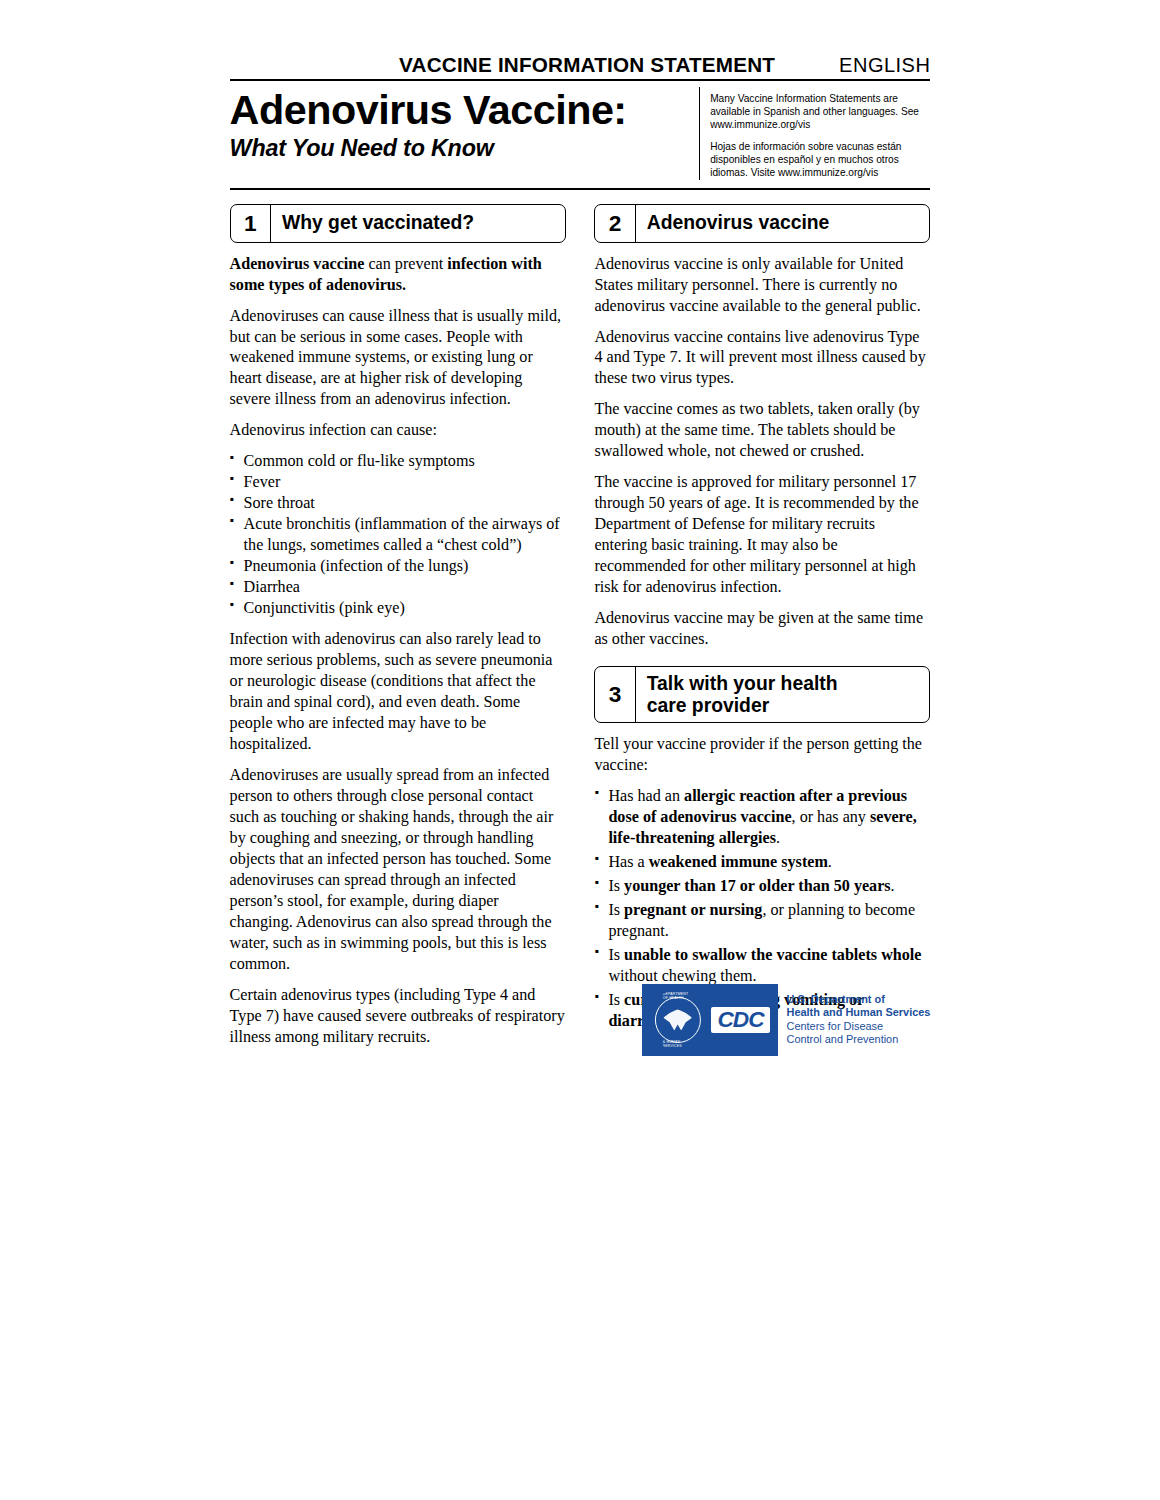VACCINE INFORMATION STATEMENT
ENGLISH
Adenovirus Vaccine:
What You Need to Know
Many Vaccine Information Statements are available in Spanish and other languages. See www.immunize.org/vis
Hojas de información sobre vacunas están disponibles en español y en muchos otros idiomas. Visite www.immunize.org/vis
1
Why get vaccinated?
Adenovirus vaccine can prevent infection with some types of adenovirus.
Adenoviruses can cause illness that is usually mild, but can be serious in some cases. People with weakened immune systems, or existing lung or heart disease, are at higher risk of developing severe illness from an adenovirus infection.
Adenovirus infection can cause:
Common cold or flu-like symptoms
Fever
Sore throat
Acute bronchitis (inflammation of the airways of the lungs, sometimes called a “chest cold”)
Pneumonia (infection of the lungs)
Diarrhea
Conjunctivitis (pink eye)
Infection with adenovirus can also rarely lead to more serious problems, such as severe pneumonia or neurologic disease (conditions that affect the brain and spinal cord), and even death. Some people who are infected may have to be hospitalized.
Adenoviruses are usually spread from an infected person to others through close personal contact such as touching or shaking hands, through the air by coughing and sneezing, or through handling objects that an infected person has touched. Some adenoviruses can spread through an infected person’s stool, for example, during diaper changing. Adenovirus can also spread through the water, such as in swimming pools, but this is less common.
Certain adenovirus types (including Type 4 and Type 7) have caused severe outbreaks of respiratory illness among military recruits.
2
Adenovirus vaccine
Adenovirus vaccine is only available for United States military personnel. There is currently no adenovirus vaccine available to the general public.
Adenovirus vaccine contains live adenovirus Type 4 and Type 7. It will prevent most illness caused by these two virus types.
The vaccine comes as two tablets, taken orally (by mouth) at the same time. The tablets should be swallowed whole, not chewed or crushed.
The vaccine is approved for military personnel 17 through 50 years of age. It is recommended by the Department of Defense for military recruits entering basic training. It may also be recommended for other military personnel at high risk for adenovirus infection.
Adenovirus vaccine may be given at the same time as other vaccines.
3
Talk with your health
care provider
Tell your vaccine provider if the person getting the vaccine:
Has had an allergic reaction after a previous dose of adenovirus vaccine, or has any severe, life-threatening allergies.
Has a weakened immune system.
Is younger than 17 or older than 50 years.
Is pregnant or nursing, or planning to become pregnant.
Is unable to swallow the vaccine tablets whole without chewing them.
Is currently experiencing vomiting or diarrhea.
DEPARTMENT OF HEALTH & HUMAN SERVICES
CDC
U.S. Department of
Health and Human Services
Centers for Disease
Control and Prevention